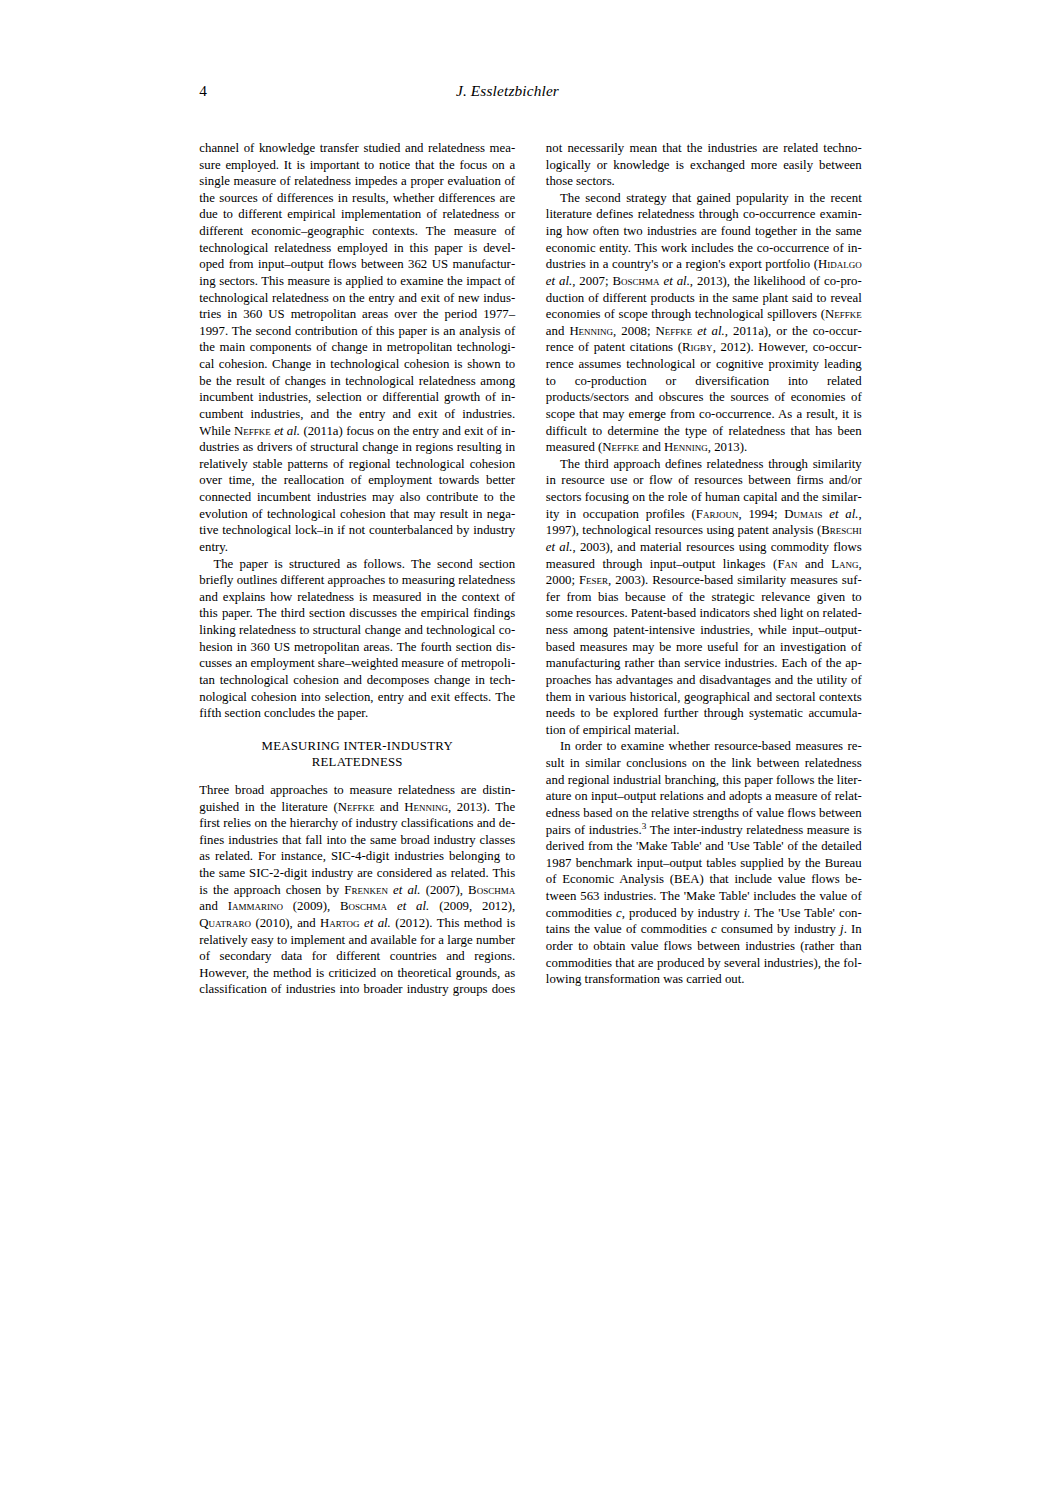4 J. Essletzbichler
channel of knowledge transfer studied and relatedness measure employed. It is important to notice that the focus on a single measure of relatedness impedes a proper evaluation of the sources of differences in results, whether differences are due to different empirical implementation of relatedness or different economic–geographic contexts. The measure of technological relatedness employed in this paper is developed from input–output flows between 362 US manufacturing sectors. This measure is applied to examine the impact of technological relatedness on the entry and exit of new industries in 360 US metropolitan areas over the period 1977–1997. The second contribution of this paper is an analysis of the main components of change in metropolitan technological cohesion. Change in technological cohesion is shown to be the result of changes in technological relatedness among incumbent industries, selection or differential growth of incumbent industries, and the entry and exit of industries. While Neffke et al. (2011a) focus on the entry and exit of industries as drivers of structural change in regions resulting in relatively stable patterns of regional technological cohesion over time, the reallocation of employment towards better connected incumbent industries may also contribute to the evolution of technological cohesion that may result in negative technological lock–in if not counterbalanced by industry entry.
The paper is structured as follows. The second section briefly outlines different approaches to measuring relatedness and explains how relatedness is measured in the context of this paper. The third section discusses the empirical findings linking relatedness to structural change and technological cohesion in 360 US metropolitan areas. The fourth section discusses an employment share–weighted measure of metropolitan technological cohesion and decomposes change in technological cohesion into selection, entry and exit effects. The fifth section concludes the paper.
Measuring inter-industry
relatedness
Three broad approaches to measure relatedness are distinguished in the literature (Neffke and Henning, 2013). The first relies on the hierarchy of industry classifications and defines industries that fall into the same broad industry classes as related. For instance, SIC-4-digit industries belonging to the same SIC-2-digit industry are considered as related. This is the approach chosen by Frenken et al. (2007), Boschma and Iammarino (2009), Boschma et al. (2009, 2012), Quatraro (2010), and Hartog et al. (2012). This method is relatively easy to implement and available for a large number of secondary data for different countries and regions. However, the method is criticized on theoretical grounds, as classification of industries into broader industry groups does not necessarily mean that the industries are related technologically or knowledge is exchanged more easily between those sectors.
The second strategy that gained popularity in the recent literature defines relatedness through co-occurrence examining how often two industries are found together in the same economic entity. This work includes the co-occurrence of industries in a country's or a region's export portfolio (Hidalgo et al., 2007; Boschma et al., 2013), the likelihood of co-production of different products in the same plant said to reveal economies of scope through technological spillovers (Neffke and Henning, 2008; Neffke et al., 2011a), or the co-occurrence of patent citations (Rigby, 2012). However, co-occurrence assumes technological or cognitive proximity leading to co-production or diversification into related products/sectors and obscures the sources of economies of scope that may emerge from co-occurrence. As a result, it is difficult to determine the type of relatedness that has been measured (Neffke and Henning, 2013).
The third approach defines relatedness through similarity in resource use or flow of resources between firms and/or sectors focusing on the role of human capital and the similarity in occupation profiles (Farjoun, 1994; Dumais et al., 1997), technological resources using patent analysis (Breschi et al., 2003), and material resources using commodity flows measured through input–output linkages (Fan and Lang, 2000; Feser, 2003). Resource-based similarity measures suffer from bias because of the strategic relevance given to some resources. Patent-based indicators shed light on relatedness among patent-intensive industries, while input–output-based measures may be more useful for an investigation of manufacturing rather than service industries. Each of the approaches has advantages and disadvantages and the utility of them in various historical, geographical and sectoral contexts needs to be explored further through systematic accumulation of empirical material.
In order to examine whether resource-based measures result in similar conclusions on the link between relatedness and regional industrial branching, this paper follows the literature on input–output relations and adopts a measure of relatedness based on the relative strengths of value flows between pairs of industries.3 The inter-industry relatedness measure is derived from the 'Make Table' and 'Use Table' of the detailed 1987 benchmark input–output tables supplied by the Bureau of Economic Analysis (BEA) that include value flows between 563 industries. The 'Make Table' includes the value of commodities c, produced by industry i. The 'Use Table' contains the value of commodities c consumed by industry j. In order to obtain value flows between industries (rather than commodities that are produced by several industries), the following transformation was carried out.